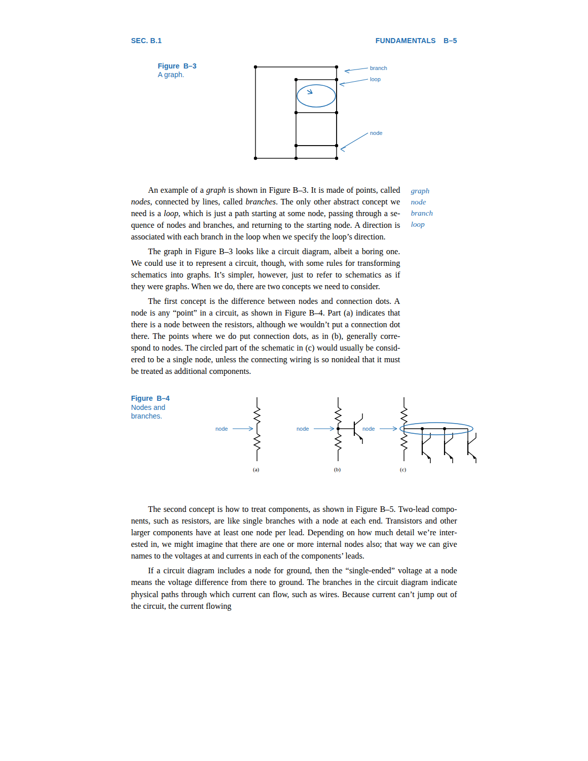SEC. B.1
FUNDAMENTALS B–5
Figure B–3
A graph.
branch loop node
An example of a graph is shown in Figure B–3. It is made of points, called nodes, connected by lines, called branches. The only other abstract concept we need is a loop, which is just a path starting at some node, passing through a sequence of nodes and branches, and returning to the starting node. A direction is associated with each branch in the loop when we specify the loop’s direction.
The graph in Figure B–3 looks like a circuit diagram, albeit a boring one. We could use it to represent a circuit, though, with some rules for transforming schematics into graphs. It’s simpler, however, just to refer to schematics as if they were graphs. When we do, there are two concepts we need to consider.
The first concept is the difference between nodes and connection dots. A node is any “point” in a circuit, as shown in Figure B–4. Part (a) indicates that there is a node between the resistors, although we wouldn’t put a connection dot there. The points where we do put connection dots, as in (b), generally correspond to nodes. The circled part of the schematic in (c) would usually be considered to be a single node, unless the connecting wiring is so nonideal that it must be treated as additional components.
graph
node
branch
loop
Figure B–4
Nodes and branches.
node (a) node (b) node (c)
The second concept is how to treat components, as shown in Figure B–5. Two-lead components, such as resistors, are like single branches with a node at each end. Transistors and other larger components have at least one node per lead. Depending on how much detail we’re interested in, we might imagine that there are one or more internal nodes also; that way we can give names to the voltages at and currents in each of the components’ leads.
If a circuit diagram includes a node for ground, then the “single-ended” voltage at a node means the voltage difference from there to ground. The branches in the circuit diagram indicate physical paths through which current can flow, such as wires. Because current can’t jump out of the circuit, the current flowing